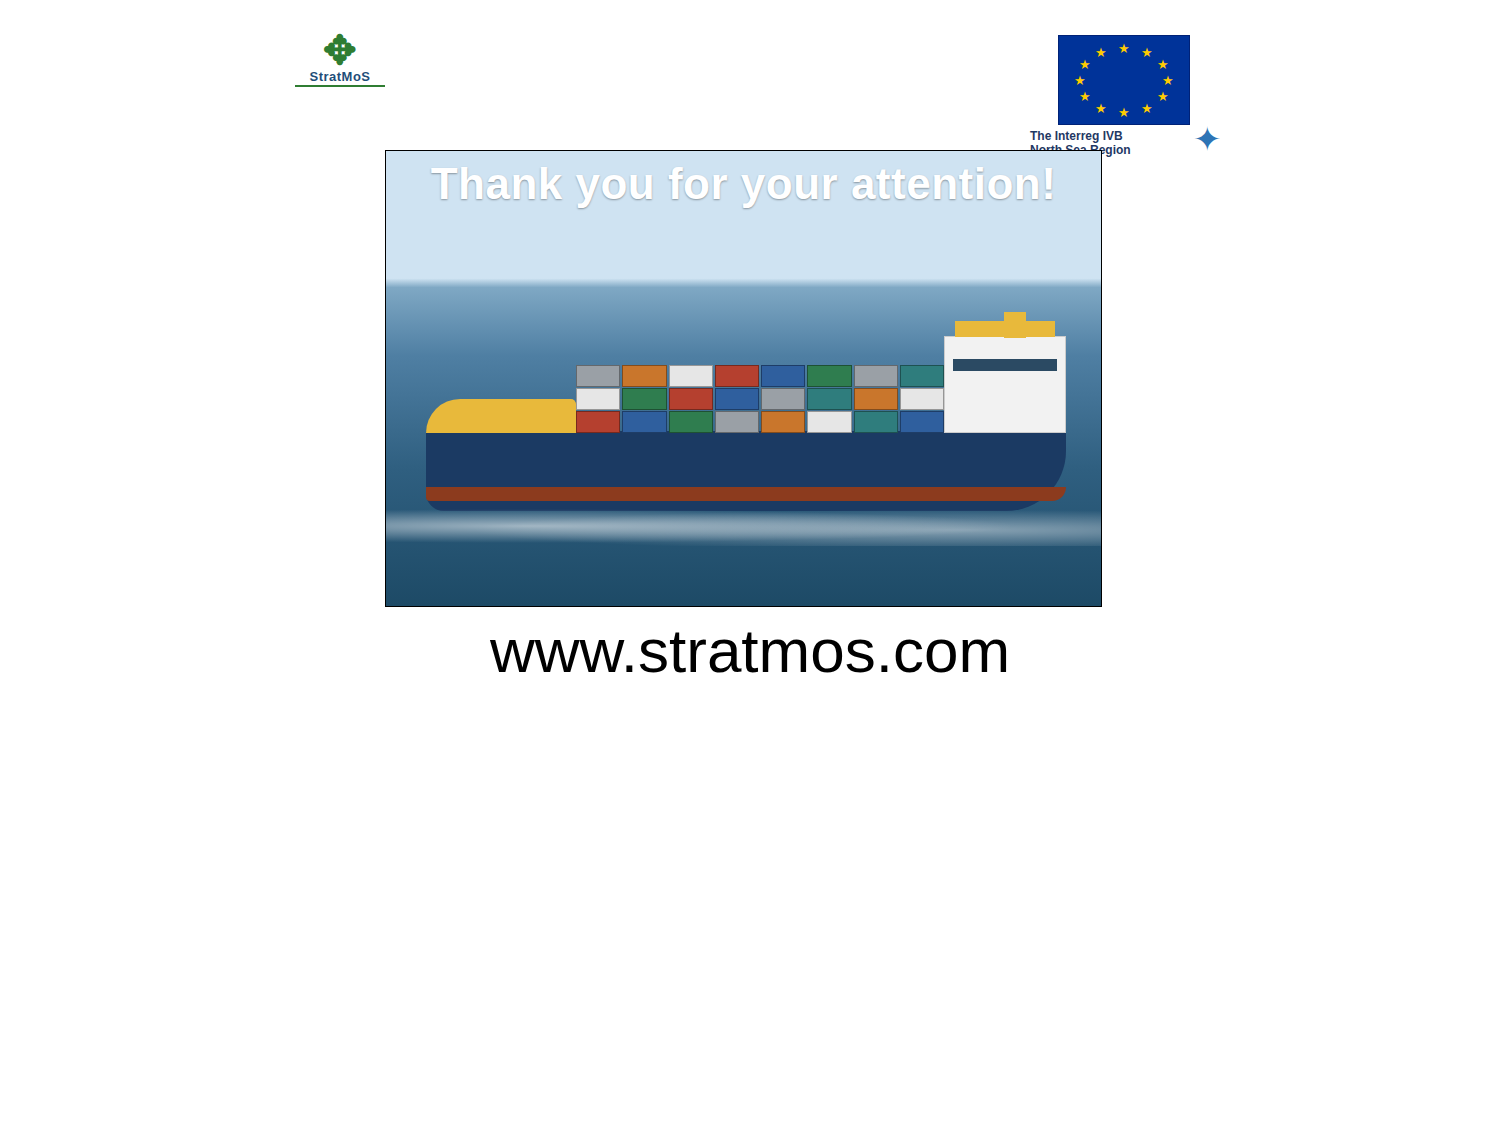✥
StratMoS
★ ★ ★ ★ ★ ★ ★ ★ ★ ★ ★ ★
✦
The Interreg IVB
North Sea Region
Programme
Thank you for your attention!
www.stratmos.com